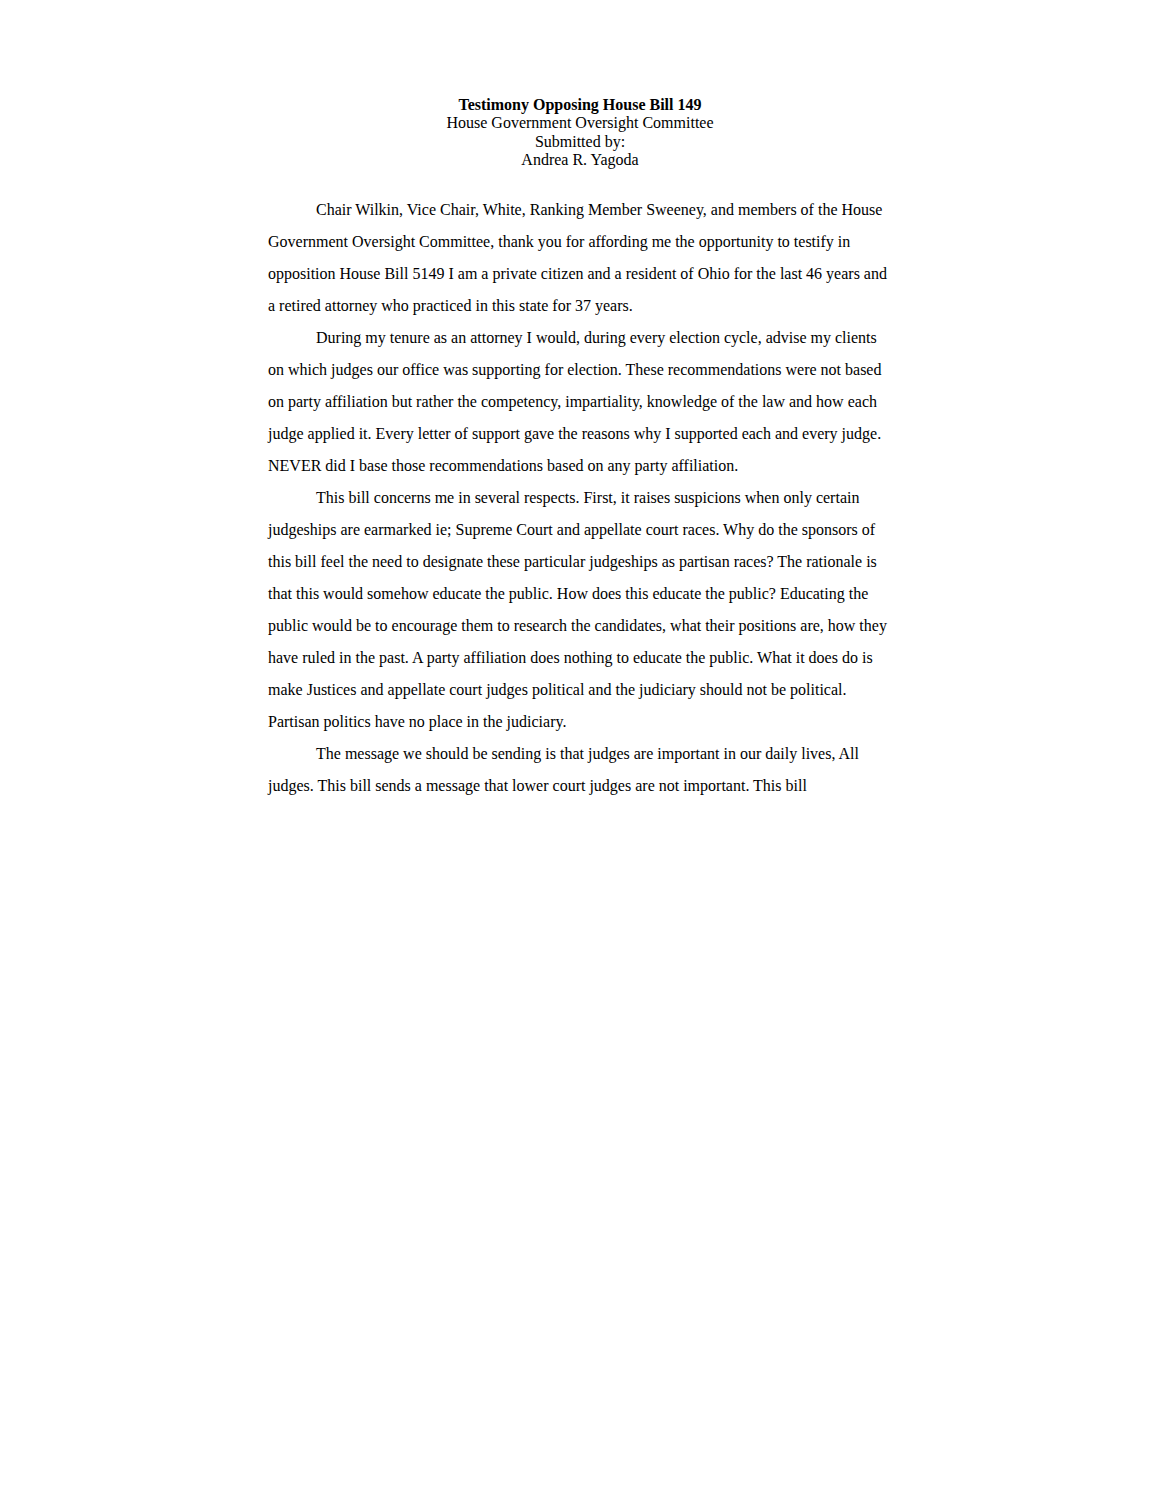Testimony Opposing House Bill 149
House Government Oversight Committee
Submitted by:
Andrea R. Yagoda
Chair Wilkin, Vice Chair, White, Ranking Member Sweeney, and members of the House Government Oversight Committee, thank you for affording me the opportunity to testify in opposition House Bill 5149 I am a private citizen and a resident of Ohio for the last 46 years and a retired attorney who practiced in this state for 37 years.
During my tenure as an attorney I would, during every election cycle, advise my clients on which judges our office was supporting for election. These recommendations were not based on party affiliation but rather the competency, impartiality, knowledge of the law and how each judge applied it. Every letter of support gave the reasons why I supported each and every judge. NEVER did I base those recommendations based on any party affiliation.
This bill concerns me in several respects. First, it raises suspicions when only certain judgeships are earmarked ie; Supreme Court and appellate court races. Why do the sponsors of this bill feel the need to designate these particular judgeships as partisan races? The rationale is that this would somehow educate the public. How does this educate the public? Educating the public would be to encourage them to research the candidates, what their positions are, how they have ruled in the past. A party affiliation does nothing to educate the public. What it does do is make Justices and appellate court judges political and the judiciary should not be political. Partisan politics have no place in the judiciary.
The message we should be sending is that judges are important in our daily lives, All judges. This bill sends a message that lower court judges are not important. This bill